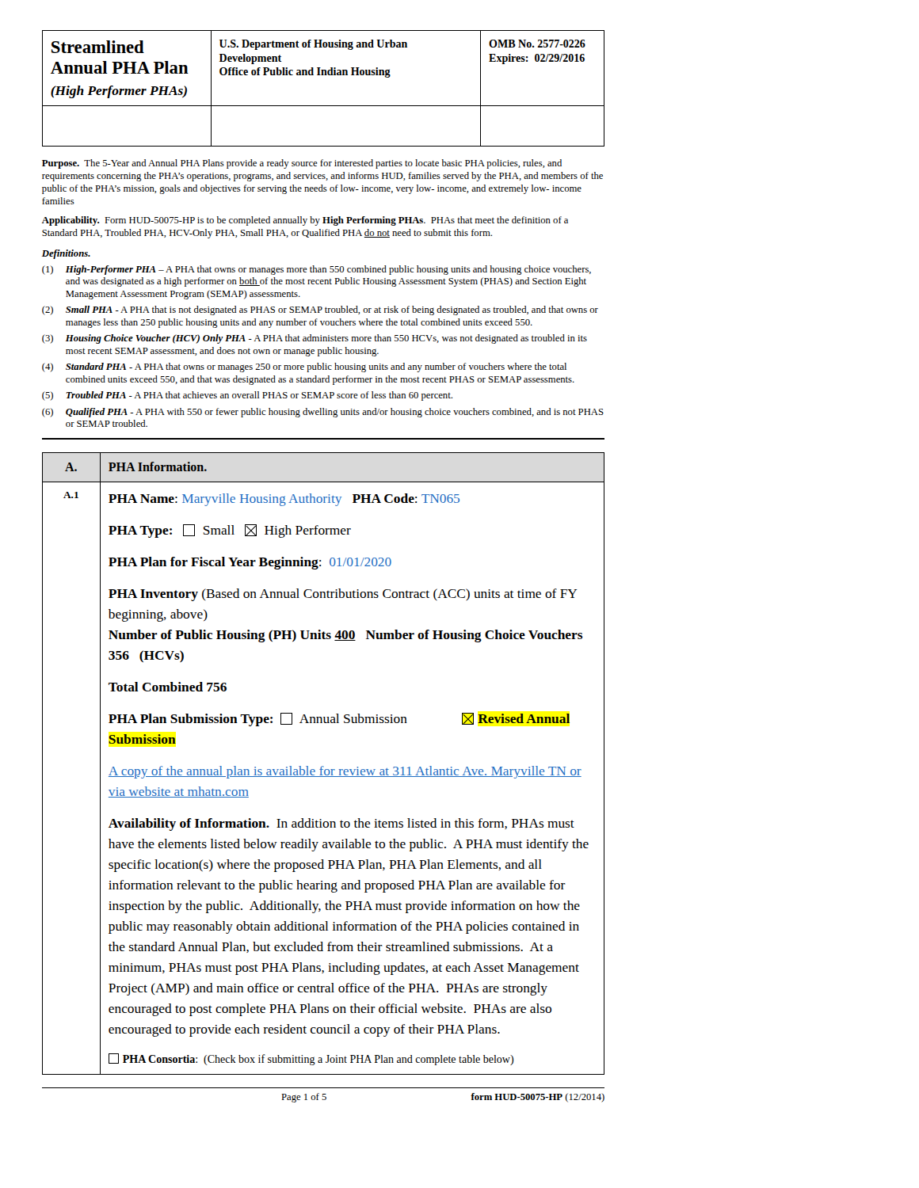| Streamlined Annual PHA Plan (High Performer PHAs) | U.S. Department of Housing and Urban Development Office of Public and Indian Housing | OMB No. 2577-0226 Expires: 02/29/2016 |
Purpose. The 5-Year and Annual PHA Plans provide a ready source for interested parties to locate basic PHA policies, rules, and requirements concerning the PHA’s operations, programs, and services, and informs HUD, families served by the PHA, and members of the public of the PHA’s mission, goals and objectives for serving the needs of low- income, very low- income, and extremely low- income families
Applicability. Form HUD-50075-HP is to be completed annually by High Performing PHAs. PHAs that meet the definition of a Standard PHA, Troubled PHA, HCV-Only PHA, Small PHA, or Qualified PHA do not need to submit this form.
Definitions.
High-Performer PHA – A PHA that owns or manages more than 550 combined public housing units and housing choice vouchers, and was designated as a high performer on both of the most recent Public Housing Assessment System (PHAS) and Section Eight Management Assessment Program (SEMAP) assessments.
Small PHA - A PHA that is not designated as PHAS or SEMAP troubled, or at risk of being designated as troubled, and that owns or manages less than 250 public housing units and any number of vouchers where the total combined units exceed 550.
Housing Choice Voucher (HCV) Only PHA - A PHA that administers more than 550 HCVs, was not designated as troubled in its most recent SEMAP assessment, and does not own or manage public housing.
Standard PHA - A PHA that owns or manages 250 or more public housing units and any number of vouchers where the total combined units exceed 550, and that was designated as a standard performer in the most recent PHAS or SEMAP assessments.
Troubled PHA - A PHA that achieves an overall PHAS or SEMAP score of less than 60 percent.
Qualified PHA - A PHA with 550 or fewer public housing dwelling units and/or housing choice vouchers combined, and is not PHAS or SEMAP troubled.
| A. | PHA Information. |
| A.1 | PHA Name : Maryville Housing Authority PHA Code : TN065 PHA Type: Small High Performer PHA Plan for Fiscal Year Beginning : 01/01/2020 PHA Inventory (Based on Annual Contributions Contract (ACC) units at time of FY beginning, above) Number of Public Housing (PH) Units 400 Number of Housing Choice Vouchers 356 (HCVs) Total Combined 756 PHA Plan Submission Type: Annual Submission Revised Annual Submission A copy of the annual plan is available for review at 311 Atlantic Ave. Maryville TN or via website at mhatn.com Availability of Information. In addition to the items listed in this form, PHAs must have the elements listed below readily available to the public. A PHA must identify the specific location(s) where the proposed PHA Plan, PHA Plan Elements, and all information relevant to the public hearing and proposed PHA Plan are available for inspection by the public. Additionally, the PHA must provide information on how the public may reasonably obtain additional information of the PHA policies contained in the standard Annual Plan, but excluded from their streamlined submissions. At a minimum, PHAs must post PHA Plans, including updates, at each Asset Management Project (AMP) and main office or central office of the PHA. PHAs are strongly encouraged to post complete PHA Plans on their official website. PHAs are also encouraged to provide each resident council a copy of their PHA Plans. PHA Consortia : (Check box if submitting a Joint PHA Plan and complete table below) |
Page 1 of 5
form HUD-50075-HP (12/2014)